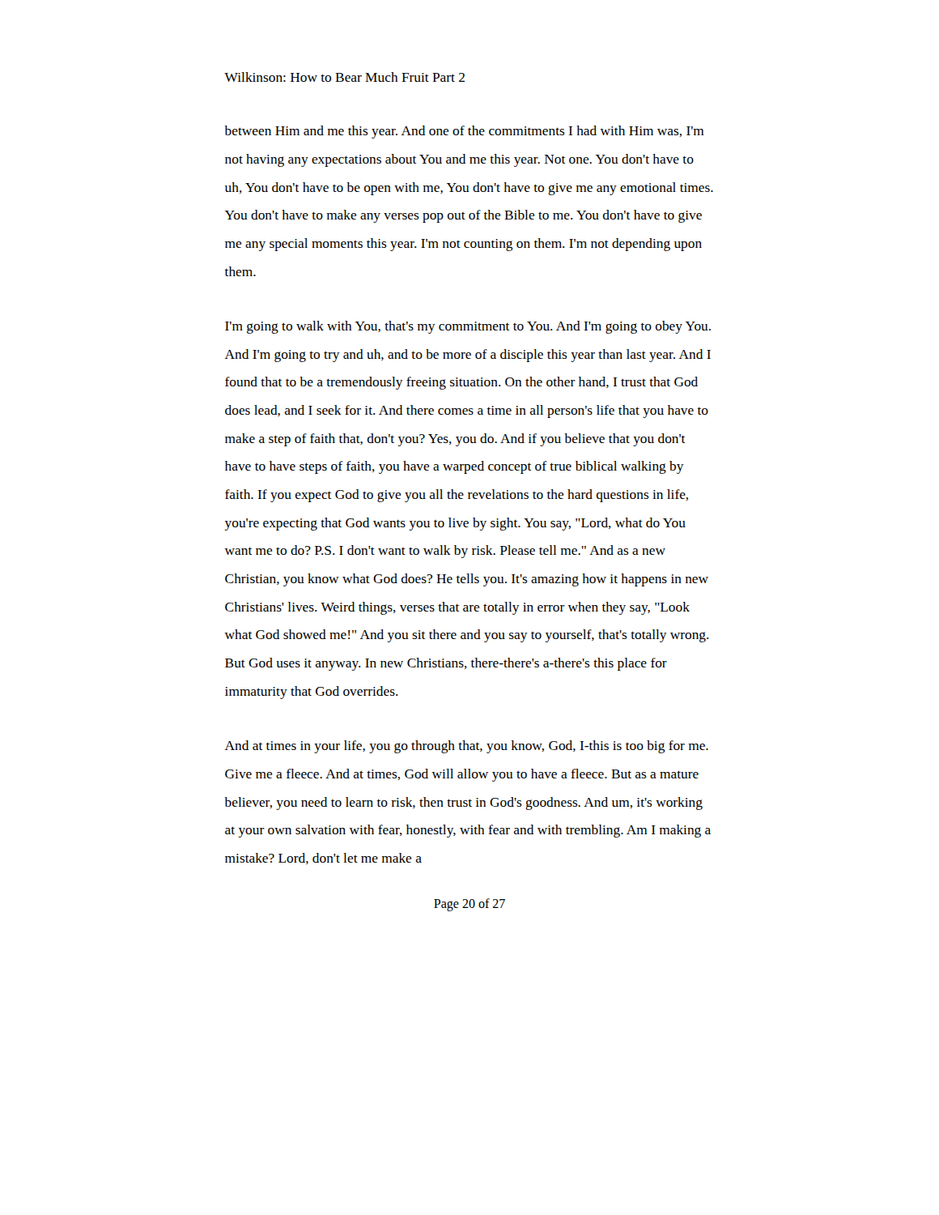Wilkinson: How to Bear Much Fruit Part 2
between Him and me this year. And one of the commitments I had with Him was, I'm not having any expectations about You and me this year. Not one. You don't have to uh, You don't have to be open with me, You don't have to give me any emotional times. You don't have to make any verses pop out of the Bible to me. You don't have to give me any special moments this year. I'm not counting on them. I'm not depending upon them.
I'm going to walk with You, that's my commitment to You. And I'm going to obey You. And I'm going to try and uh, and to be more of a disciple this year than last year. And I found that to be a tremendously freeing situation. On the other hand, I trust that God does lead, and I seek for it. And there comes a time in all person's life that you have to make a step of faith that, don't you? Yes, you do. And if you believe that you don't have to have steps of faith, you have a warped concept of true biblical walking by faith. If you expect God to give you all the revelations to the hard questions in life, you're expecting that God wants you to live by sight. You say, "Lord, what do You want me to do? P.S. I don't want to walk by risk. Please tell me." And as a new Christian, you know what God does? He tells you. It's amazing how it happens in new Christians' lives. Weird things, verses that are totally in error when they say, "Look what God showed me!" And you sit there and you say to yourself, that's totally wrong. But God uses it anyway. In new Christians, there-there's a-there's this place for immaturity that God overrides.
And at times in your life, you go through that, you know, God, I-this is too big for me. Give me a fleece. And at times, God will allow you to have a fleece. But as a mature believer, you need to learn to risk, then trust in God's goodness. And um, it's working at your own salvation with fear, honestly, with fear and with trembling. Am I making a mistake? Lord, don't let me make a
Page 20 of 27